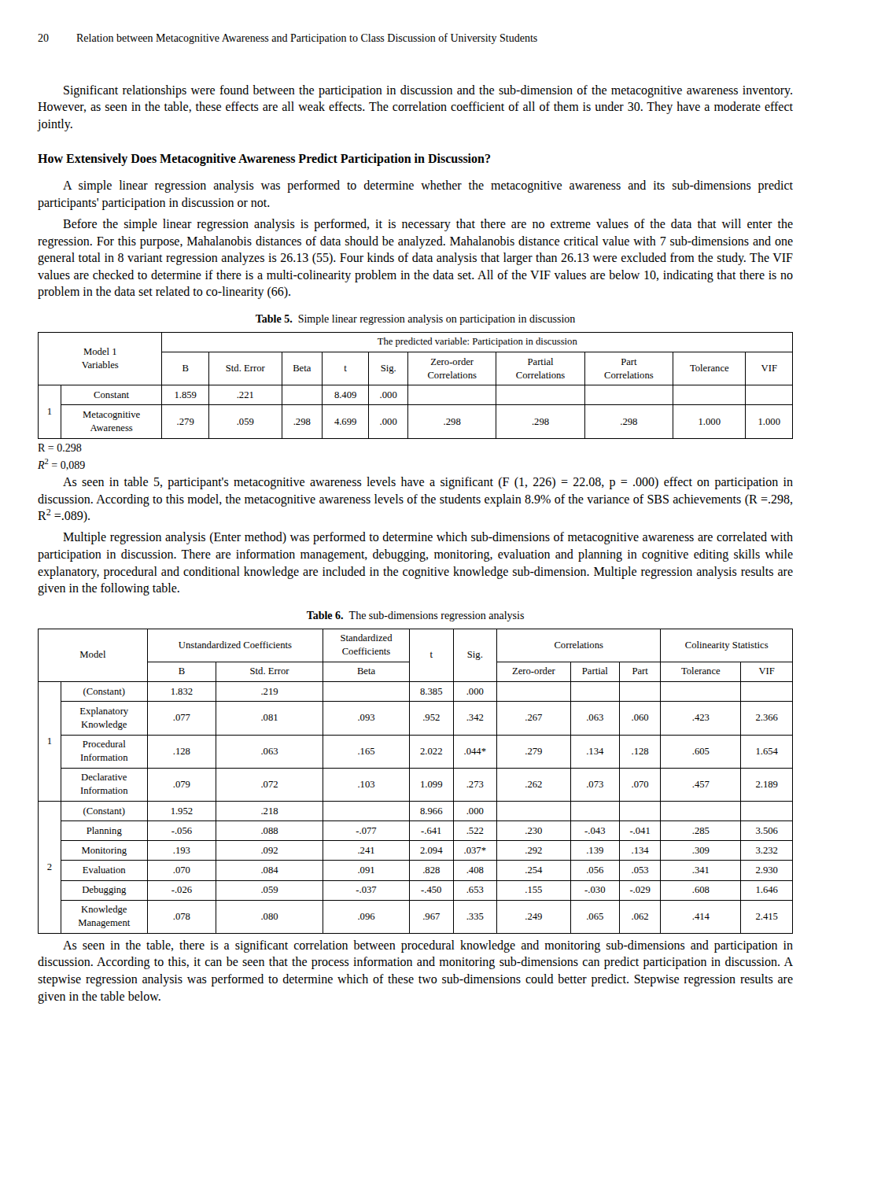20 Relation between Metacognitive Awareness and Participation to Class Discussion of University Students
Significant relationships were found between the participation in discussion and the sub-dimension of the metacognitive awareness inventory. However, as seen in the table, these effects are all weak effects. The correlation coefficient of all of them is under 30. They have a moderate effect jointly.
How Extensively Does Metacognitive Awareness Predict Participation in Discussion?
A simple linear regression analysis was performed to determine whether the metacognitive awareness and its sub-dimensions predict participants' participation in discussion or not.
Before the simple linear regression analysis is performed, it is necessary that there are no extreme values of the data that will enter the regression. For this purpose, Mahalanobis distances of data should be analyzed. Mahalanobis distance critical value with 7 sub-dimensions and one general total in 8 variant regression analyzes is 26.13 (55). Four kinds of data analysis that larger than 26.13 were excluded from the study. The VIF values are checked to determine if there is a multi-colinearity problem in the data set. All of the VIF values are below 10, indicating that there is no problem in the data set related to co-linearity (66).
Table 5. Simple linear regression analysis on participation in discussion
| Model 1 Variables | The predicted variable: Participation in discussion |
| --- | --- |
| B | Std. Error | Beta | t | Sig. | Zero-order Correlations | Partial Correlations | Part Correlations | Tolerance | VIF |
| 1 | Constant | 1.859 | .221 | | 8.409 | .000 | | | | | |
| Metacognitive Awareness | .279 | .059 | .298 | 4.699 | .000 | .298 | .298 | .298 | 1.000 | 1.000 |
R = 0.298
R2 = 0,089
As seen in table 5, participant's metacognitive awareness levels have a significant (F (1, 226) = 22.08, p = .000) effect on participation in discussion. According to this model, the metacognitive awareness levels of the students explain 8.9% of the variance of SBS achievements (R =.298, R2 =.089).
Multiple regression analysis (Enter method) was performed to determine which sub-dimensions of metacognitive awareness are correlated with participation in discussion. There are information management, debugging, monitoring, evaluation and planning in cognitive editing skills while explanatory, procedural and conditional knowledge are included in the cognitive knowledge sub-dimension. Multiple regression analysis results are given in the following table.
Table 6. The sub-dimensions regression analysis
| Model | Unstandardized Coefficients | Standardized Coefficients | t | Sig. | Correlations | Colinearity Statistics |
| --- | --- | --- | --- | --- | --- | --- |
| B | Std. Error | Beta | Zero-order | Partial | Part | Tolerance | VIF |
| 1 | (Constant) | 1.832 | .219 | | 8.385 | .000 | | | | | |
| Explanatory Knowledge | .077 | .081 | .093 | .952 | .342 | .267 | .063 | .060 | .423 | 2.366 |
| Procedural Information | .128 | .063 | .165 | 2.022 | .044* | .279 | .134 | .128 | .605 | 1.654 |
| Declarative Information | .079 | .072 | .103 | 1.099 | .273 | .262 | .073 | .070 | .457 | 2.189 |
| 2 | (Constant) | 1.952 | .218 | | 8.966 | .000 | | | | | |
| Planning | -.056 | .088 | -.077 | -.641 | .522 | .230 | -.043 | -.041 | .285 | 3.506 |
| Monitoring | .193 | .092 | .241 | 2.094 | .037* | .292 | .139 | .134 | .309 | 3.232 |
| Evaluation | .070 | .084 | .091 | .828 | .408 | .254 | .056 | .053 | .341 | 2.930 |
| Debugging | -.026 | .059 | -.037 | -.450 | .653 | .155 | -.030 | -.029 | .608 | 1.646 |
| Knowledge Management | .078 | .080 | .096 | .967 | .335 | .249 | .065 | .062 | .414 | 2.415 |
As seen in the table, there is a significant correlation between procedural knowledge and monitoring sub-dimensions and participation in discussion. According to this, it can be seen that the process information and monitoring sub-dimensions can predict participation in discussion. A stepwise regression analysis was performed to determine which of these two sub-dimensions could better predict. Stepwise regression results are given in the table below.